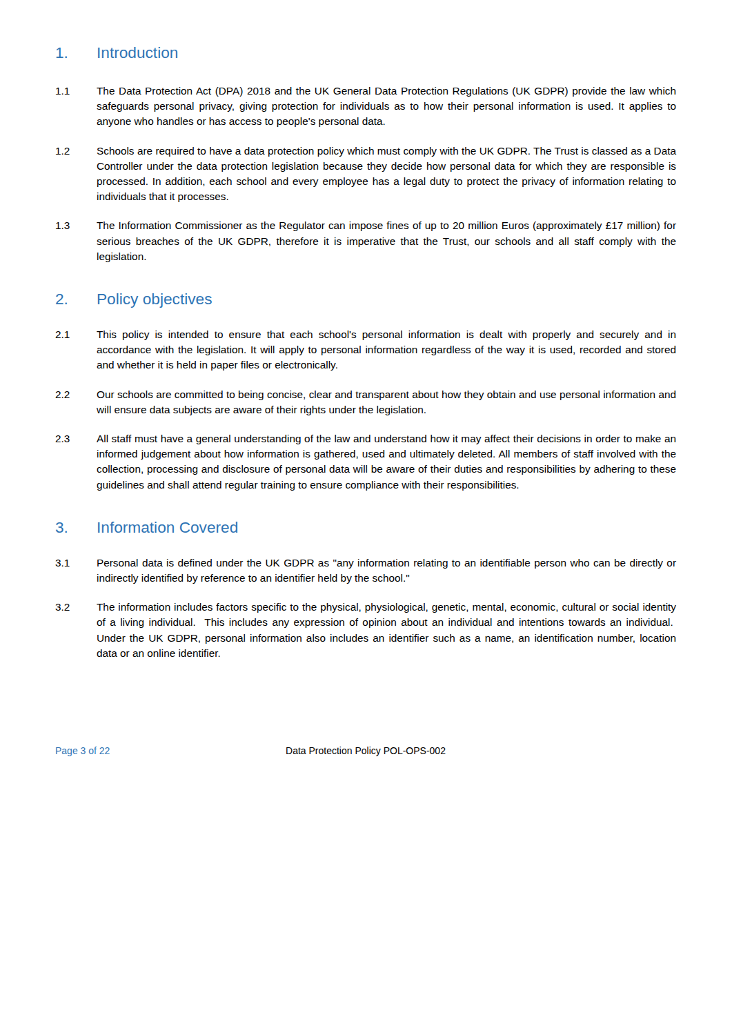1. Introduction
1.1
The Data Protection Act (DPA) 2018 and the UK General Data Protection Regulations (UK GDPR) provide the law which safeguards personal privacy, giving protection for individuals as to how their personal information is used. It applies to anyone who handles or has access to people's personal data.
1.2
Schools are required to have a data protection policy which must comply with the UK GDPR. The Trust is classed as a Data Controller under the data protection legislation because they decide how personal data for which they are responsible is processed. In addition, each school and every employee has a legal duty to protect the privacy of information relating to individuals that it processes.
1.3
The Information Commissioner as the Regulator can impose fines of up to 20 million Euros (approximately £17 million) for serious breaches of the UK GDPR, therefore it is imperative that the Trust, our schools and all staff comply with the legislation.
2. Policy objectives
2.1
This policy is intended to ensure that each school's personal information is dealt with properly and securely and in accordance with the legislation. It will apply to personal information regardless of the way it is used, recorded and stored and whether it is held in paper files or electronically.
2.2
Our schools are committed to being concise, clear and transparent about how they obtain and use personal information and will ensure data subjects are aware of their rights under the legislation.
2.3
All staff must have a general understanding of the law and understand how it may affect their decisions in order to make an informed judgement about how information is gathered, used and ultimately deleted. All members of staff involved with the collection, processing and disclosure of personal data will be aware of their duties and responsibilities by adhering to these guidelines and shall attend regular training to ensure compliance with their responsibilities.
3. Information Covered
3.1
Personal data is defined under the UK GDPR as "any information relating to an identifiable person who can be directly or indirectly identified by reference to an identifier held by the school."
3.2
The information includes factors specific to the physical, physiological, genetic, mental, economic, cultural or social identity of a living individual. This includes any expression of opinion about an individual and intentions towards an individual. Under the UK GDPR, personal information also includes an identifier such as a name, an identification number, location data or an online identifier.
Page 3 of 22
Data Protection Policy POL-OPS-002